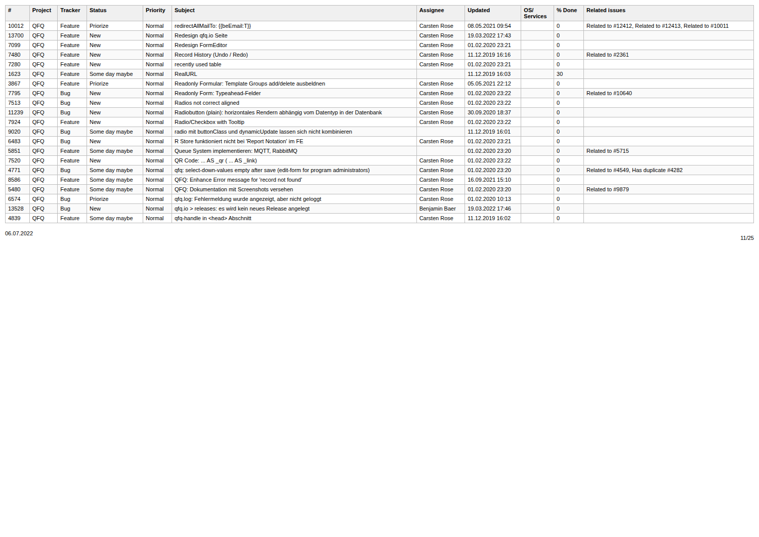| # | Project | Tracker | Status | Priority | Subject | Assignee | Updated | OS/ Services | % Done | Related issues |
| --- | --- | --- | --- | --- | --- | --- | --- | --- | --- | --- |
| 10012 | QFQ | Feature | Priorize | Normal | redirectAllMailTo: {{beEmail:T}} | Carsten Rose | 08.05.2021 09:54 | | 0 | Related to #12412, Related to #12413, Related to #10011 |
| 13700 | QFQ | Feature | New | Normal | Redesign qfq.io Seite | Carsten Rose | 19.03.2022 17:43 | | 0 | |
| 7099 | QFQ | Feature | New | Normal | Redesign FormEditor | Carsten Rose | 01.02.2020 23:21 | | 0 | |
| 7480 | QFQ | Feature | New | Normal | Record History (Undo / Redo) | Carsten Rose | 11.12.2019 16:16 | | 0 | Related to #2361 |
| 7280 | QFQ | Feature | New | Normal | recently used table | Carsten Rose | 01.02.2020 23:21 | | 0 | |
| 1623 | QFQ | Feature | Some day maybe | Normal | RealURL | | 11.12.2019 16:03 | | 30 | |
| 3867 | QFQ | Feature | Priorize | Normal | Readonly Formular: Template Groups add/delete ausbeldnen | Carsten Rose | 05.05.2021 22:12 | | 0 | |
| 7795 | QFQ | Bug | New | Normal | Readonly Form: Typeahead-Felder | Carsten Rose | 01.02.2020 23:22 | | 0 | Related to #10640 |
| 7513 | QFQ | Bug | New | Normal | Radios not correct aligned | Carsten Rose | 01.02.2020 23:22 | | 0 | |
| 11239 | QFQ | Bug | New | Normal | Radiobutton (plain): horizontales Rendern abhängig vom Datentyp in der Datenbank | Carsten Rose | 30.09.2020 18:37 | | 0 | |
| 7924 | QFQ | Feature | New | Normal | Radio/Checkbox with Tooltip | Carsten Rose | 01.02.2020 23:22 | | 0 | |
| 9020 | QFQ | Bug | Some day maybe | Normal | radio mit buttonClass und dynamicUpdate lassen sich nicht kombinieren | | 11.12.2019 16:01 | | 0 | |
| 6483 | QFQ | Bug | New | Normal | R Store funktioniert nicht bei 'Report Notation' im FE | Carsten Rose | 01.02.2020 23:21 | | 0 | |
| 5851 | QFQ | Feature | Some day maybe | Normal | Queue System implementieren: MQTT, RabbitMQ | | 01.02.2020 23:20 | | 0 | Related to #5715 |
| 7520 | QFQ | Feature | New | Normal | QR Code: ... AS _qr ( ... AS _link) | Carsten Rose | 01.02.2020 23:22 | | 0 | |
| 4771 | QFQ | Bug | Some day maybe | Normal | qfq: select-down-values empty after save (edit-form for program administrators) | Carsten Rose | 01.02.2020 23:20 | | 0 | Related to #4549, Has duplicate #4282 |
| 8586 | QFQ | Feature | Some day maybe | Normal | QFQ: Enhance Error message for 'record not found' | Carsten Rose | 16.09.2021 15:10 | | 0 | |
| 5480 | QFQ | Feature | Some day maybe | Normal | QFQ: Dokumentation mit Screenshots versehen | Carsten Rose | 01.02.2020 23:20 | | 0 | Related to #9879 |
| 6574 | QFQ | Bug | Priorize | Normal | qfq.log: Fehlermeldung wurde angezeigt, aber nicht geloggt | Carsten Rose | 01.02.2020 10:13 | | 0 | |
| 13528 | QFQ | Bug | New | Normal | qfq.io > releases: es wird kein neues Release angelegt | Benjamin Baer | 19.03.2022 17:46 | | 0 | |
| 4839 | QFQ | Feature | Some day maybe | Normal | qfq-handle in <head> Abschnitt | Carsten Rose | 11.12.2019 16:02 | | 0 | |
06.07.2022
11/25